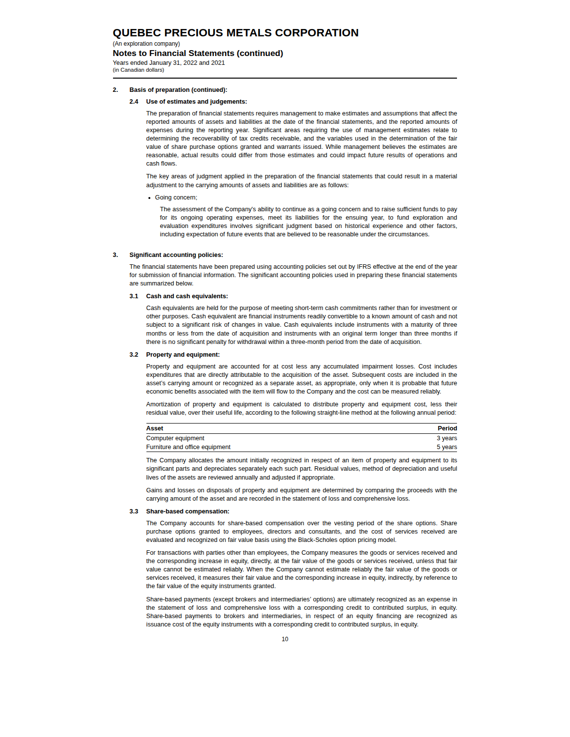QUEBEC PRECIOUS METALS CORPORATION
(An exploration company)
Notes to Financial Statements (continued)
Years ended January 31, 2022 and 2021
(in Canadian dollars)
2.
Basis of preparation (continued):
2.4
Use of estimates and judgements:
The preparation of financial statements requires management to make estimates and assumptions that affect the reported amounts of assets and liabilities at the date of the financial statements, and the reported amounts of expenses during the reporting year. Significant areas requiring the use of management estimates relate to determining the recoverability of tax credits receivable, and the variables used in the determination of the fair value of share purchase options granted and warrants issued. While management believes the estimates are reasonable, actual results could differ from those estimates and could impact future results of operations and cash flows.
The key areas of judgment applied in the preparation of the financial statements that could result in a material adjustment to the carrying amounts of assets and liabilities are as follows:
Going concern;
The assessment of the Company's ability to continue as a going concern and to raise sufficient funds to pay for its ongoing operating expenses, meet its liabilities for the ensuing year, to fund exploration and evaluation expenditures involves significant judgment based on historical experience and other factors, including expectation of future events that are believed to be reasonable under the circumstances.
3.
Significant accounting policies:
The financial statements have been prepared using accounting policies set out by IFRS effective at the end of the year for submission of financial information. The significant accounting policies used in preparing these financial statements are summarized below.
3.1
Cash and cash equivalents:
Cash equivalents are held for the purpose of meeting short-term cash commitments rather than for investment or other purposes. Cash equivalent are financial instruments readily convertible to a known amount of cash and not subject to a significant risk of changes in value. Cash equivalents include instruments with a maturity of three months or less from the date of acquisition and instruments with an original term longer than three months if there is no significant penalty for withdrawal within a three-month period from the date of acquisition.
3.2
Property and equipment:
Property and equipment are accounted for at cost less any accumulated impairment losses. Cost includes expenditures that are directly attributable to the acquisition of the asset. Subsequent costs are included in the asset’s carrying amount or recognized as a separate asset, as appropriate, only when it is probable that future economic benefits associated with the item will flow to the Company and the cost can be measured reliably.
Amortization of property and equipment is calculated to distribute property and equipment cost, less their residual value, over their useful life, according to the following straight-line method at the following annual period:
| Asset | Period |
| --- | --- |
| Computer equipment | 3 years |
| Furniture and office equipment | 5 years |
The Company allocates the amount initially recognized in respect of an item of property and equipment to its significant parts and depreciates separately each such part. Residual values, method of depreciation and useful lives of the assets are reviewed annually and adjusted if appropriate.
Gains and losses on disposals of property and equipment are determined by comparing the proceeds with the carrying amount of the asset and are recorded in the statement of loss and comprehensive loss.
3.3
Share-based compensation:
The Company accounts for share-based compensation over the vesting period of the share options. Share purchase options granted to employees, directors and consultants, and the cost of services received are evaluated and recognized on fair value basis using the Black-Scholes option pricing model.
For transactions with parties other than employees, the Company measures the goods or services received and the corresponding increase in equity, directly, at the fair value of the goods or services received, unless that fair value cannot be estimated reliably. When the Company cannot estimate reliably the fair value of the goods or services received, it measures their fair value and the corresponding increase in equity, indirectly, by reference to the fair value of the equity instruments granted.
Share-based payments (except brokers and intermediaries’ options) are ultimately recognized as an expense in the statement of loss and comprehensive loss with a corresponding credit to contributed surplus, in equity. Share-based payments to brokers and intermediaries, in respect of an equity financing are recognized as issuance cost of the equity instruments with a corresponding credit to contributed surplus, in equity.
10